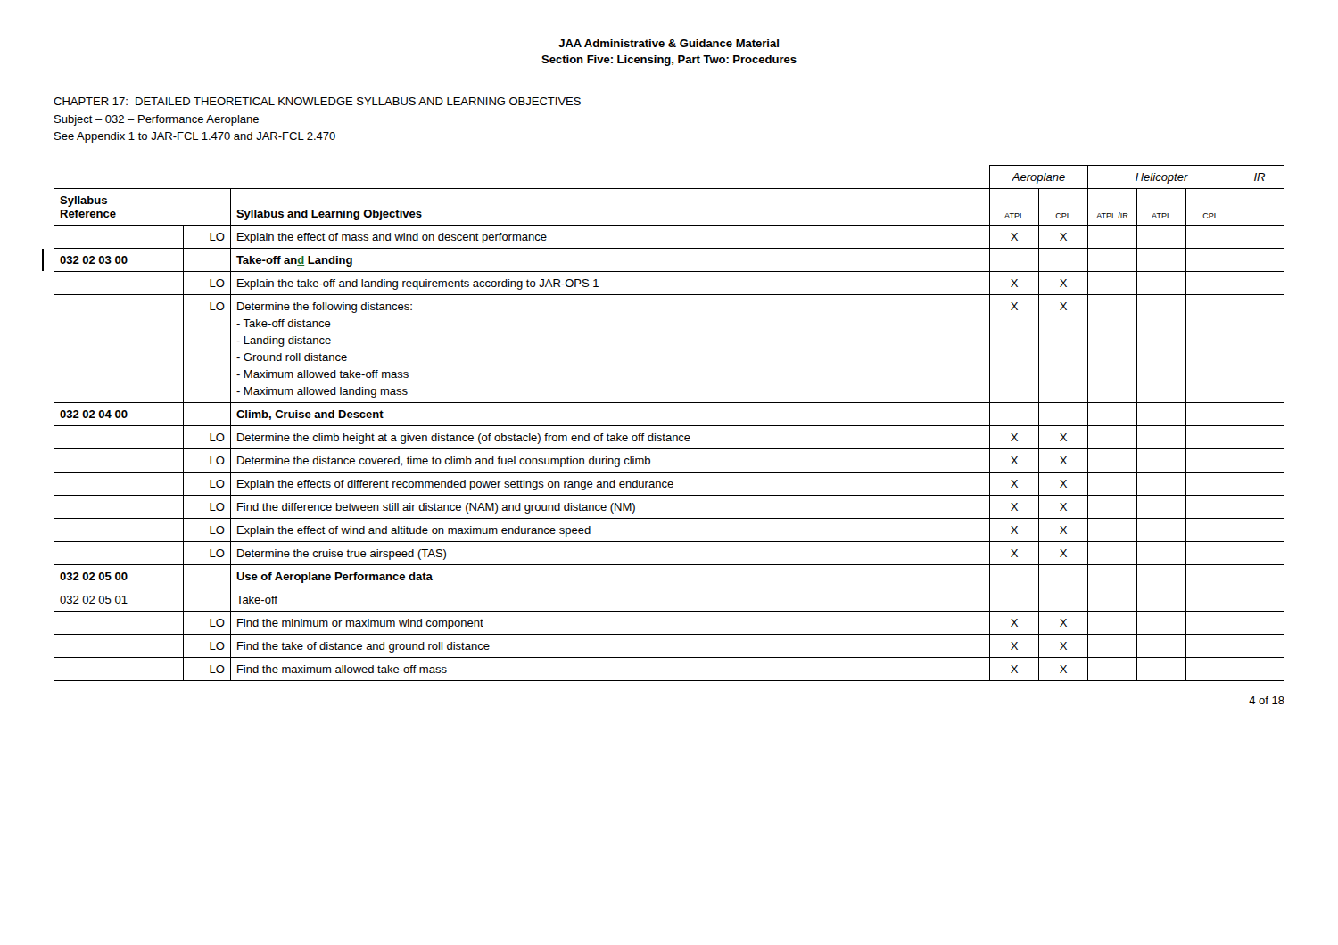JAA Administrative & Guidance Material
Section Five: Licensing, Part Two: Procedures
CHAPTER 17: DETAILED THEORETICAL KNOWLEDGE SYLLABUS AND LEARNING OBJECTIVES
Subject – 032 – Performance Aeroplane
See Appendix 1 to JAR-FCL 1.470 and JAR-FCL 2.470
| | Aeroplane | Helicopter | IR |
| Syllabus Reference | Syllabus and Learning Objectives | ATPL | CPL | ATPL /IR | ATPL | CPL | |
| | LO | Explain the effect of mass and wind on descent performance | X | X | | | | |
| 032 02 03 00 | | Take-off an d Landing | | | | | | |
| | LO | Explain the take-off and landing requirements according to JAR-OPS 1 | X | X | | | | |
| | LO | Determine the following distances: - Take-off distance - Landing distance - Ground roll distance - Maximum allowed take-off mass - Maximum allowed landing mass | X | X | | | | |
| 032 02 04 00 | | Climb, Cruise and Descent | | | | | | |
| | LO | Determine the climb height at a given distance (of obstacle) from end of take off distance | X | X | | | | |
| | LO | Determine the distance covered, time to climb and fuel consumption during climb | X | X | | | | |
| | LO | Explain the effects of different recommended power settings on range and endurance | X | X | | | | |
| | LO | Find the difference between still air distance (NAM) and ground distance (NM) | X | X | | | | |
| | LO | Explain the effect of wind and altitude on maximum endurance speed | X | X | | | | |
| | LO | Determine the cruise true airspeed (TAS) | X | X | | | | |
| 032 02 05 00 | | Use of Aeroplane Performance data | | | | | | |
| 032 02 05 01 | | Take-off | | | | | | |
| | LO | Find the minimum or maximum wind component | X | X | | | | |
| | LO | Find the take of distance and ground roll distance | X | X | | | | |
| | LO | Find the maximum allowed take-off mass | X | X | | | | |
4 of 18